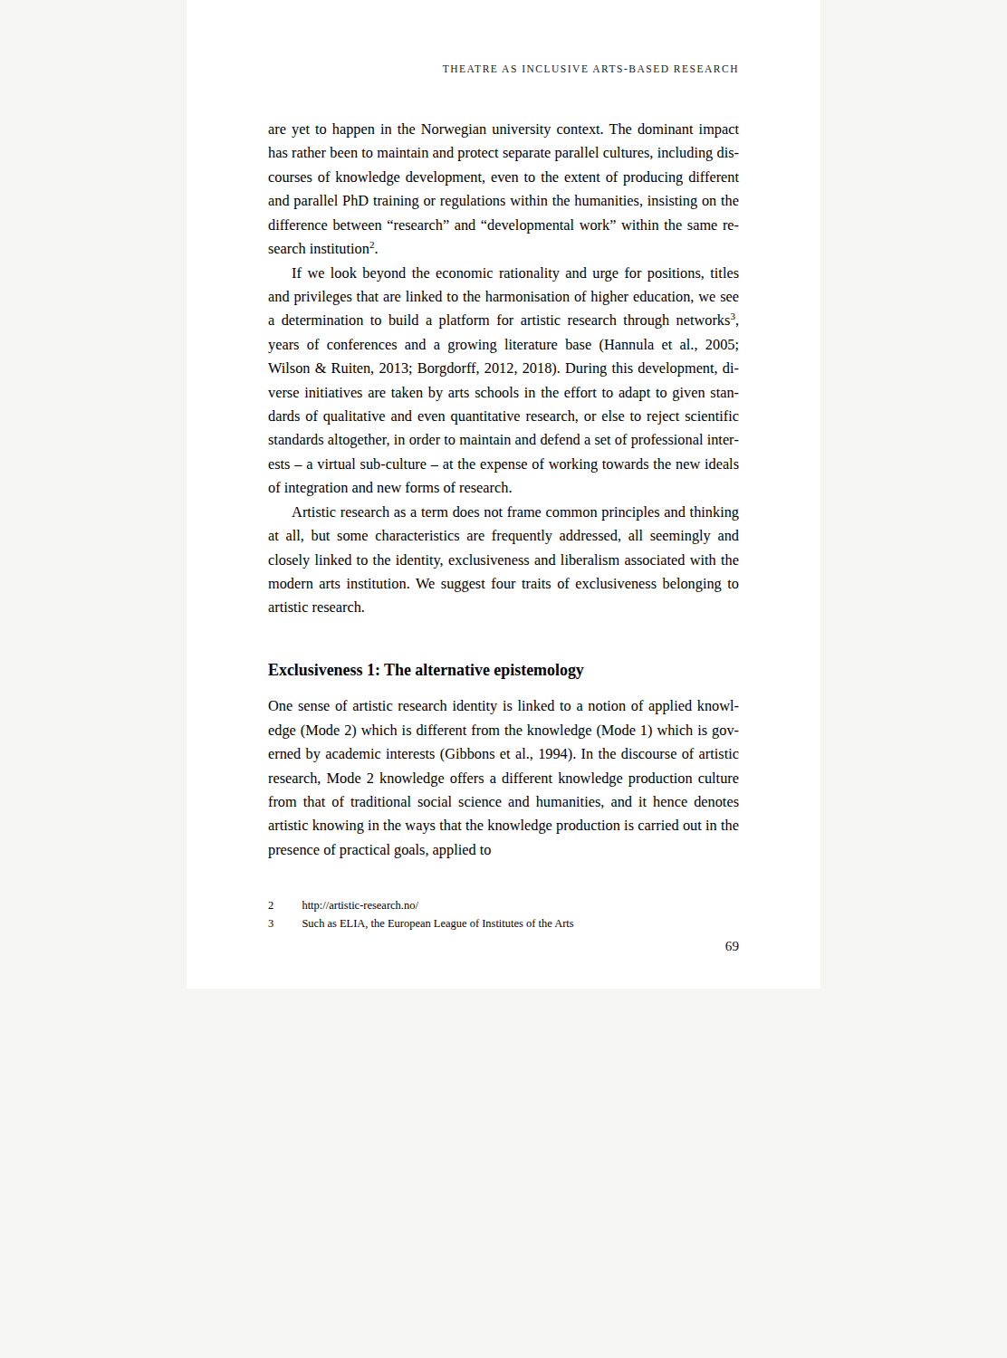Theatre as Inclusive Arts-Based Research
are yet to happen in the Norwegian university context. The dominant impact has rather been to maintain and protect separate parallel cultures, including discourses of knowledge development, even to the extent of producing different and parallel PhD training or regulations within the humanities, insisting on the difference between “research” and “developmental work” within the same research institution2.
If we look beyond the economic rationality and urge for positions, titles and privileges that are linked to the harmonisation of higher education, we see a determination to build a platform for artistic research through networks3, years of conferences and a growing literature base (Hannula et al., 2005; Wilson & Ruiten, 2013; Borgdorff, 2012, 2018). During this development, diverse initiatives are taken by arts schools in the effort to adapt to given standards of qualitative and even quantitative research, or else to reject scientific standards altogether, in order to maintain and defend a set of professional interests – a virtual sub-culture – at the expense of working towards the new ideals of integration and new forms of research.
Artistic research as a term does not frame common principles and thinking at all, but some characteristics are frequently addressed, all seemingly and closely linked to the identity, exclusiveness and liberalism associated with the modern arts institution. We suggest four traits of exclusiveness belonging to artistic research.
Exclusiveness 1: The alternative epistemology
One sense of artistic research identity is linked to a notion of applied knowledge (Mode 2) which is different from the knowledge (Mode 1) which is governed by academic interests (Gibbons et al., 1994). In the discourse of artistic research, Mode 2 knowledge offers a different knowledge production culture from that of traditional social science and humanities, and it hence denotes artistic knowing in the ways that the knowledge production is carried out in the presence of practical goals, applied to
| 2 | http://artistic-research.no/ |
| 3 | Such as ELIA, the European League of Institutes of the Arts |
69